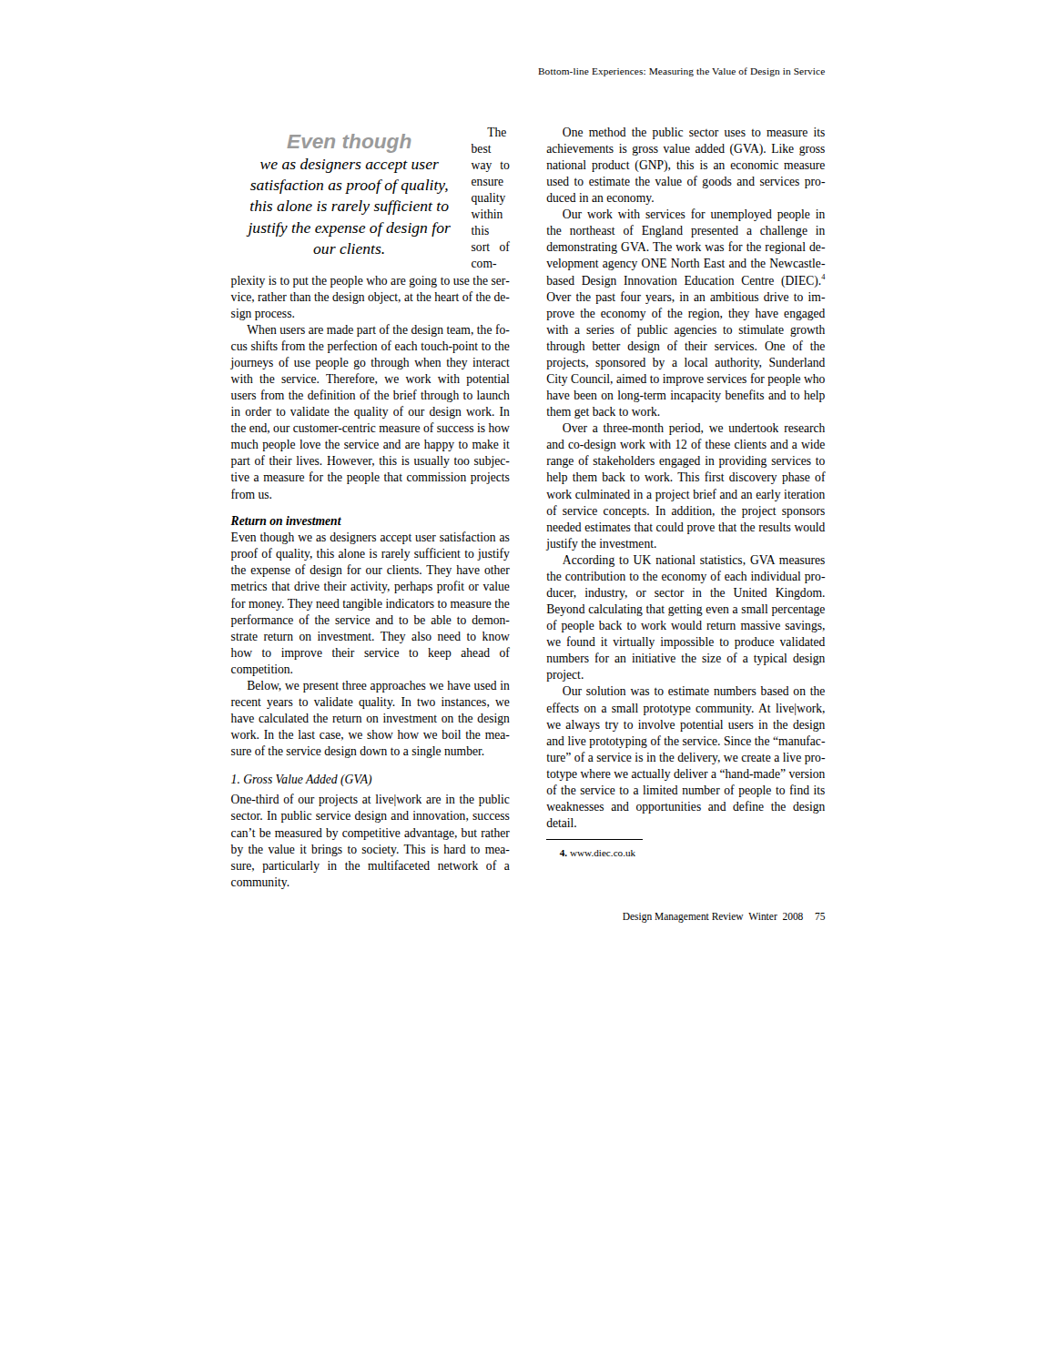Bottom-line Experiences: Measuring the Value of Design in Service
Even though we as designers accept user satisfaction as proof of quality, this alone is rarely sufficient to justify the expense of design for our clients.
The best way to ensure quality within this sort of complexity is to put the people who are going to use the service, rather than the design object, at the heart of the design process.
When users are made part of the design team, the focus shifts from the perfection of each touch-point to the journeys of use people go through when they interact with the service. Therefore, we work with potential users from the definition of the brief through to launch in order to validate the quality of our design work. In the end, our customer-centric measure of success is how much people love the service and are happy to make it part of their lives. However, this is usually too subjective a measure for the people that commission projects from us.
Return on investment
Even though we as designers accept user satisfaction as proof of quality, this alone is rarely sufficient to justify the expense of design for our clients. They have other metrics that drive their activity, perhaps profit or value for money. They need tangible indicators to measure the performance of the service and to be able to demonstrate return on investment. They also need to know how to improve their service to keep ahead of competition.
Below, we present three approaches we have used in recent years to validate quality. In two instances, we have calculated the return on investment on the design work. In the last case, we show how we boil the measure of the service design down to a single number.
1. Gross Value Added (GVA)
One-third of our projects at live|work are in the public sector. In public service design and innovation, success can’t be measured by competitive advantage, but rather by the value it brings to society. This is hard to measure, particularly in the multifaceted network of a community.
One method the public sector uses to measure its achievements is gross value added (GVA). Like gross national product (GNP), this is an economic measure used to estimate the value of goods and services produced in an economy.
Our work with services for unemployed people in the northeast of England presented a challenge in demonstrating GVA. The work was for the regional development agency ONE North East and the Newcastle-based Design Innovation Education Centre (DIEC).4 Over the past four years, in an ambitious drive to improve the economy of the region, they have engaged with a series of public agencies to stimulate growth through better design of their services. One of the projects, sponsored by a local authority, Sunderland City Council, aimed to improve services for people who have been on long-term incapacity benefits and to help them get back to work.
Over a three-month period, we undertook research and co-design work with 12 of these clients and a wide range of stakeholders engaged in providing services to help them back to work. This first discovery phase of work culminated in a project brief and an early iteration of service concepts. In addition, the project sponsors needed estimates that could prove that the results would justify the investment.
According to UK national statistics, GVA measures the contribution to the economy of each individual producer, industry, or sector in the United Kingdom. Beyond calculating that getting even a small percentage of people back to work would return massive savings, we found it virtually impossible to produce validated numbers for an initiative the size of a typical design project.
Our solution was to estimate numbers based on the effects on a small prototype community. At live|work, we always try to involve potential users in the design and live prototyping of the service. Since the “manufacture” of a service is in the delivery, we create a live prototype where we actually deliver a “hand-made” version of the service to a limited number of people to find its weaknesses and opportunities and define the design detail.
4. www.diec.co.uk
Design Management Review Winter 200875